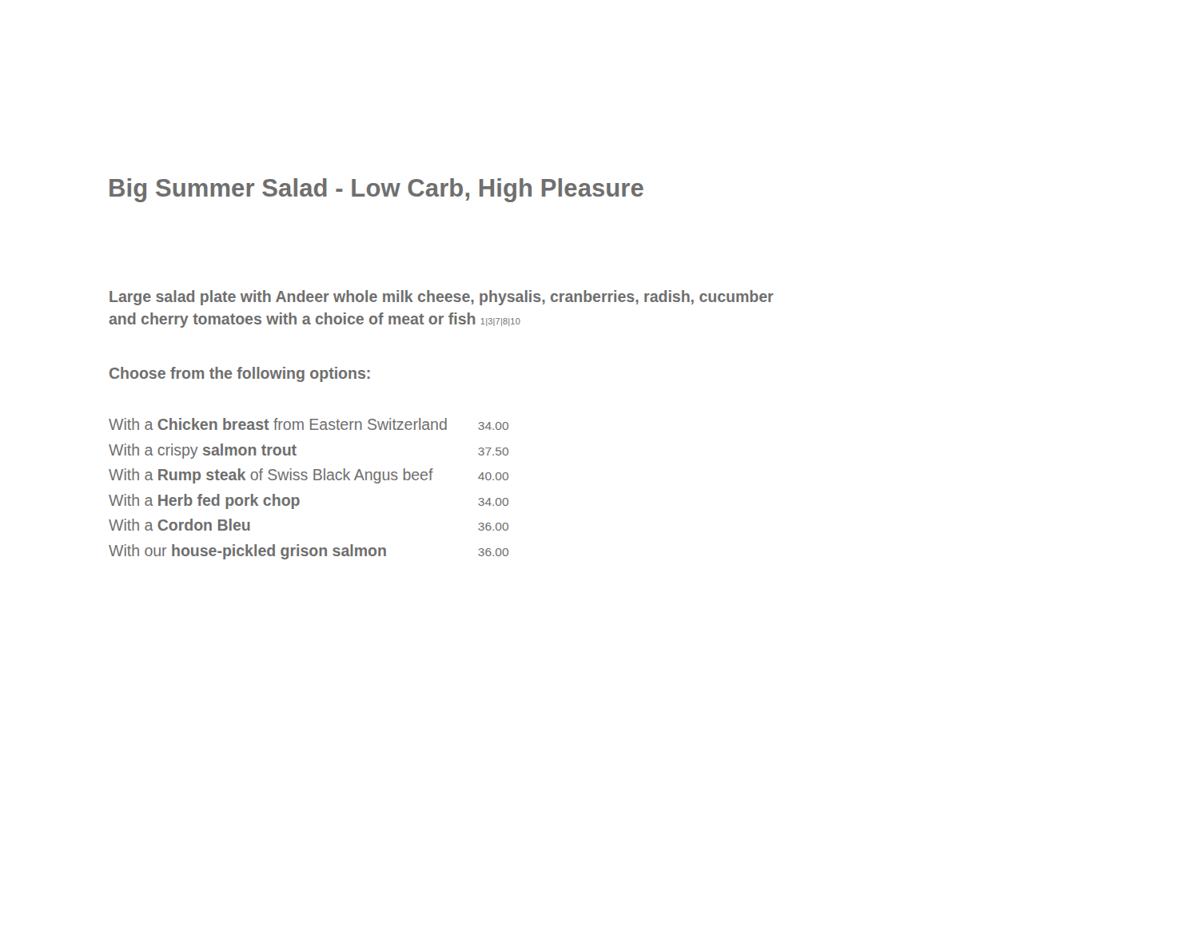Big Summer Salad - Low Carb, High Pleasure
Large salad plate with Andeer whole milk cheese, physalis, cranberries, radish, cucumber and cherry tomatoes with a choice of meat or fish 1|3|7|8|10
Choose from the following options:
| With a Chicken breast from Eastern Switzerland | 34.00 |
| With a crispy salmon trout | 37.50 |
| With a Rump steak of Swiss Black Angus beef | 40.00 |
| With a Herb fed pork chop | 34.00 |
| With a Cordon Bleu | 36.00 |
| With our house-pickled grison salmon | 36.00 |